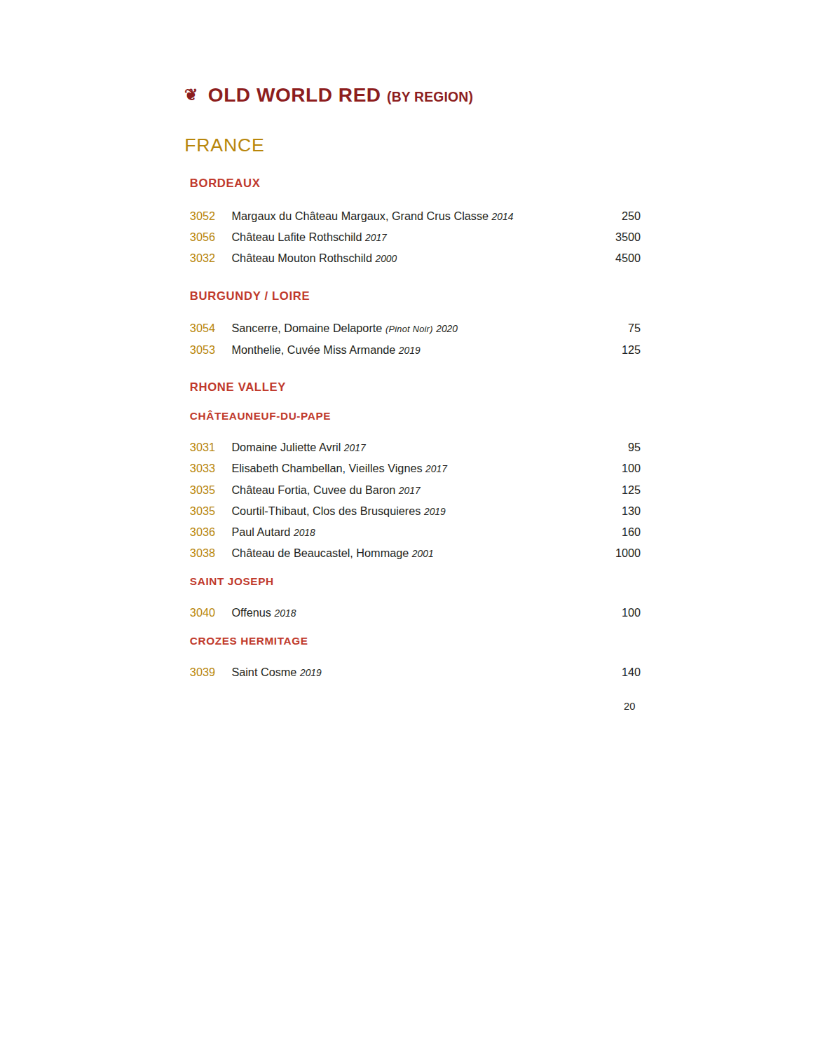❦ Old World Red (by region)
France
Bordeaux
| 3052 | Margaux du Château Margaux, Grand Crus Classe 2014 | 250 |
| 3056 | Château Lafite Rothschild 2017 | 3500 |
| 3032 | Château Mouton Rothschild 2000 | 4500 |
Burgundy / Loire
| 3054 | Sancerre, Domaine Delaporte (Pinot Noir) 2020 | 75 |
| 3053 | Monthelie, Cuvée Miss Armande 2019 | 125 |
Rhone Valley
Châteauneuf-du-Pape
| 3031 | Domaine Juliette Avril 2017 | 95 |
| 3033 | Elisabeth Chambellan, Vieilles Vignes 2017 | 100 |
| 3035 | Château Fortia, Cuvee du Baron 2017 | 125 |
| 3035 | Courtil-Thibaut, Clos des Brusquieres 2019 | 130 |
| 3036 | Paul Autard 2018 | 160 |
| 3038 | Château de Beaucastel, Hommage 2001 | 1000 |
Saint Joseph
| 3040 | Offenus 2018 | 100 |
Crozes Hermitage
| 3039 | Saint Cosme 2019 | 140 |
20